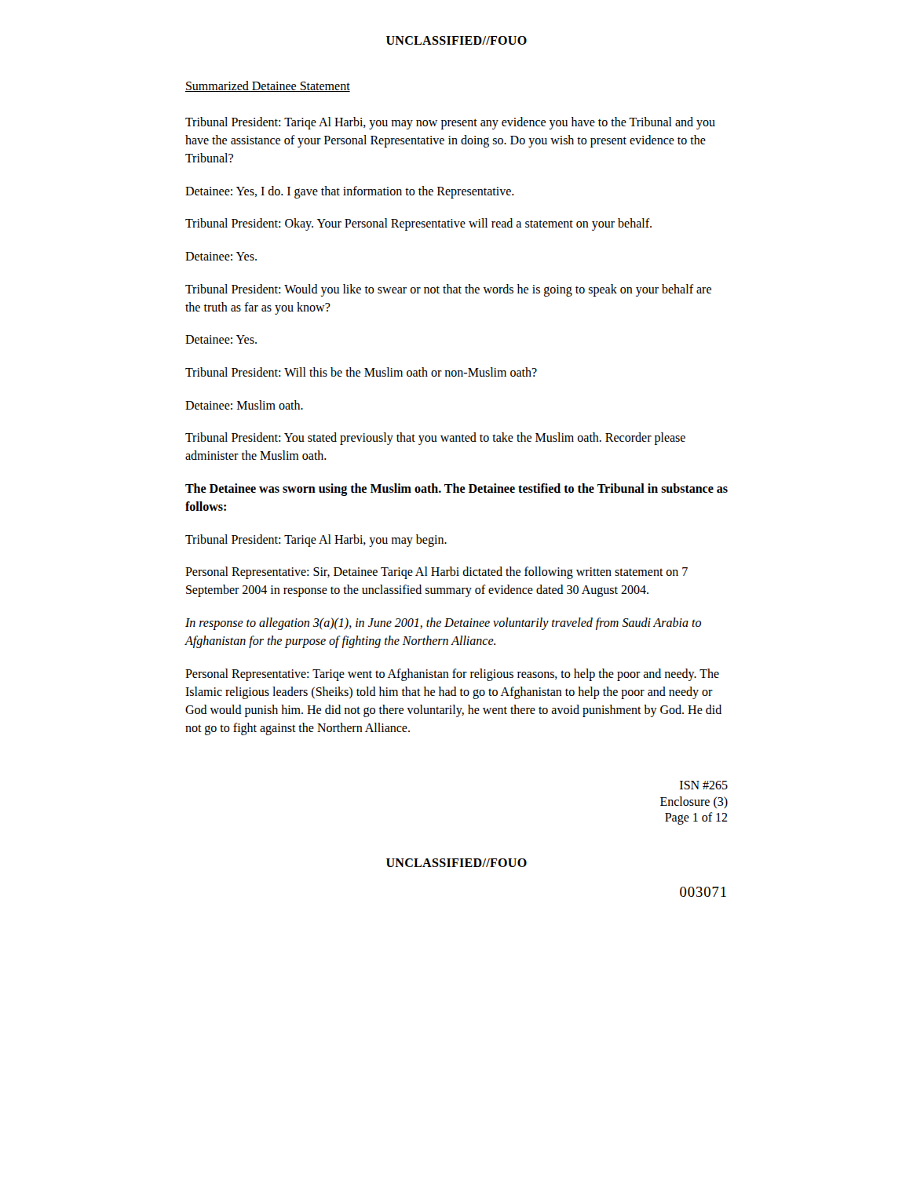UNCLASSIFIED//FOUO
Summarized Detainee Statement
Tribunal President: Tariqe Al Harbi, you may now present any evidence you have to the Tribunal and you have the assistance of your Personal Representative in doing so. Do you wish to present evidence to the Tribunal?
Detainee: Yes, I do. I gave that information to the Representative.
Tribunal President: Okay. Your Personal Representative will read a statement on your behalf.
Detainee: Yes.
Tribunal President: Would you like to swear or not that the words he is going to speak on your behalf are the truth as far as you know?
Detainee: Yes.
Tribunal President: Will this be the Muslim oath or non-Muslim oath?
Detainee: Muslim oath.
Tribunal President: You stated previously that you wanted to take the Muslim oath. Recorder please administer the Muslim oath.
The Detainee was sworn using the Muslim oath. The Detainee testified to the Tribunal in substance as follows:
Tribunal President: Tariqe Al Harbi, you may begin.
Personal Representative: Sir, Detainee Tariqe Al Harbi dictated the following written statement on 7 September 2004 in response to the unclassified summary of evidence dated 30 August 2004.
In response to allegation 3(a)(1), in June 2001, the Detainee voluntarily traveled from Saudi Arabia to Afghanistan for the purpose of fighting the Northern Alliance.
Personal Representative: Tariqe went to Afghanistan for religious reasons, to help the poor and needy. The Islamic religious leaders (Sheiks) told him that he had to go to Afghanistan to help the poor and needy or God would punish him. He did not go there voluntarily, he went there to avoid punishment by God. He did not go to fight against the Northern Alliance.
ISN #265
Enclosure (3)
Page 1 of 12
UNCLASSIFIED//FOUO
003071